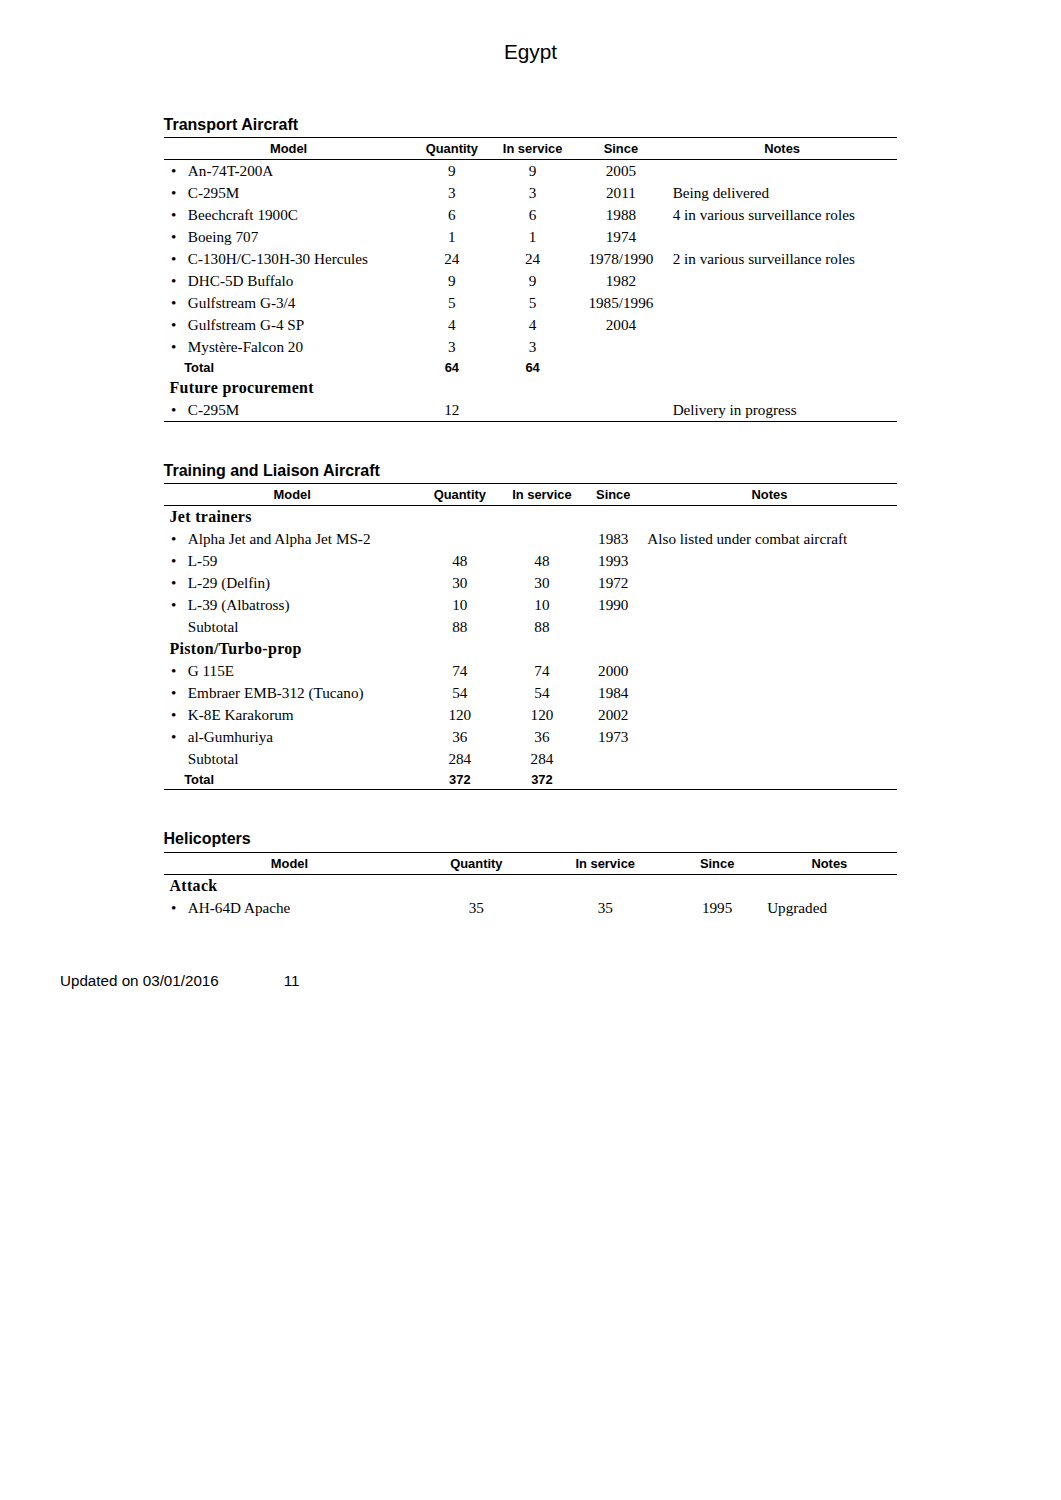Egypt
Transport Aircraft
| Model | Quantity | In service | Since | Notes |
| --- | --- | --- | --- | --- |
| An-74T-200A | 9 | 9 | 2005 | |
| C-295M | 3 | 3 | 2011 | Being delivered |
| Beechcraft 1900C | 6 | 6 | 1988 | 4 in various surveillance roles |
| Boeing 707 | 1 | 1 | 1974 | |
| C-130H/C-130H-30 Hercules | 24 | 24 | 1978/1990 | 2 in various surveillance roles |
| DHC-5D Buffalo | 9 | 9 | 1982 | |
| Gulfstream G-3/4 | 5 | 5 | 1985/1996 | |
| Gulfstream G-4 SP | 4 | 4 | 2004 | |
| Mystère-Falcon 20 | 3 | 3 | | |
| Total | 64 | 64 | | |
| Future procurement |
| C-295M | 12 | | | Delivery in progress |
Training and Liaison Aircraft
| Model | Quantity | In service | Since | Notes |
| --- | --- | --- | --- | --- |
| Jet trainers |
| Alpha Jet and Alpha Jet MS-2 | | | 1983 | Also listed under combat aircraft |
| L-59 | 48 | 48 | 1993 | |
| L-29 (Delfin) | 30 | 30 | 1972 | |
| L-39 (Albatross) | 10 | 10 | 1990 | |
| Subtotal | 88 | 88 | | |
| Piston/Turbo-prop |
| G 115E | 74 | 74 | 2000 | |
| Embraer EMB-312 (Tucano) | 54 | 54 | 1984 | |
| K-8E Karakorum | 120 | 120 | 2002 | |
| al-Gumhuriya | 36 | 36 | 1973 | |
| Subtotal | 284 | 284 | | |
| Total | 372 | 372 | | |
Helicopters
| Model | Quantity | In service | Since | Notes |
| --- | --- | --- | --- | --- |
| Attack |
| AH-64D Apache | 35 | 35 | 1995 | Upgraded |
Updated on 03/01/2016 11